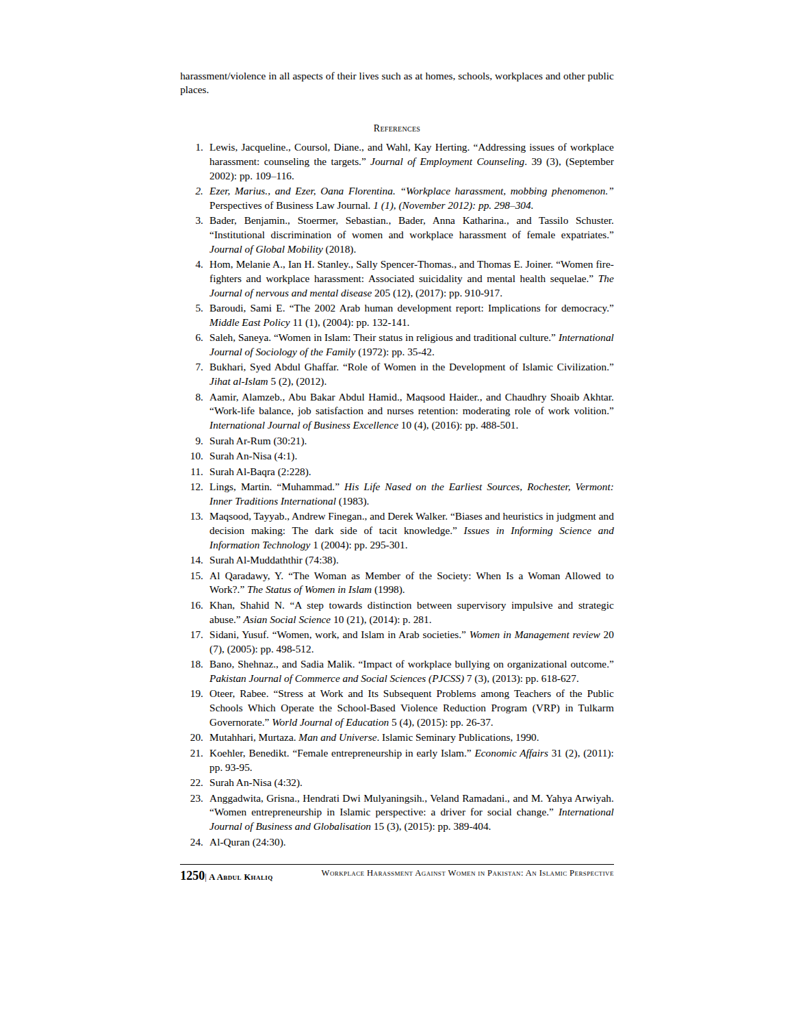harassment/violence in all aspects of their lives such as at homes, schools, workplaces and other public places.
References
Lewis, Jacqueline., Coursol, Diane., and Wahl, Kay Herting. “Addressing issues of workplace harassment: counseling the targets.” Journal of Employment Counseling. 39 (3), (September 2002): pp. 109–116.
Ezer, Marius., and Ezer, Oana Florentina. “Workplace harassment, mobbing phenomenon.” Perspectives of Business Law Journal. 1 (1), (November 2012): pp. 298–304.
Bader, Benjamin., Stoermer, Sebastian., Bader, Anna Katharina., and Tassilo Schuster. “Institutional discrimination of women and workplace harassment of female expatriates.” Journal of Global Mobility (2018).
Hom, Melanie A., Ian H. Stanley., Sally Spencer-Thomas., and Thomas E. Joiner. “Women firefighters and workplace harassment: Associated suicidality and mental health sequelae.” The Journal of nervous and mental disease 205 (12), (2017): pp. 910-917.
Baroudi, Sami E. “The 2002 Arab human development report: Implications for democracy.” Middle East Policy 11 (1), (2004): pp. 132-141.
Saleh, Saneya. “Women in Islam: Their status in religious and traditional culture.” International Journal of Sociology of the Family (1972): pp. 35-42.
Bukhari, Syed Abdul Ghaffar. “Role of Women in the Development of Islamic Civilization.” Jihat al-Islam 5 (2), (2012).
Aamir, Alamzeb., Abu Bakar Abdul Hamid., Maqsood Haider., and Chaudhry Shoaib Akhtar. “Work-life balance, job satisfaction and nurses retention: moderating role of work volition.” International Journal of Business Excellence 10 (4), (2016): pp. 488-501.
Surah Ar-Rum (30:21).
Surah An-Nisa (4:1).
Surah Al-Baqra (2:228).
Lings, Martin. “Muhammad.” His Life Nased on the Earliest Sources, Rochester, Vermont: Inner Traditions International (1983).
Maqsood, Tayyab., Andrew Finegan., and Derek Walker. “Biases and heuristics in judgment and decision making: The dark side of tacit knowledge.” Issues in Informing Science and Information Technology 1 (2004): pp. 295-301.
Surah Al-Muddaththir (74:38).
Al Qaradawy, Y. “The Woman as Member of the Society: When Is a Woman Allowed to Work?.” The Status of Women in Islam (1998).
Khan, Shahid N. “A step towards distinction between supervisory impulsive and strategic abuse.” Asian Social Science 10 (21), (2014): p. 281.
Sidani, Yusuf. “Women, work, and Islam in Arab societies.” Women in Management review 20 (7), (2005): pp. 498-512.
Bano, Shehnaz., and Sadia Malik. “Impact of workplace bullying on organizational outcome.” Pakistan Journal of Commerce and Social Sciences (PJCSS) 7 (3), (2013): pp. 618-627.
Oteer, Rabee. “Stress at Work and Its Subsequent Problems among Teachers of the Public Schools Which Operate the School-Based Violence Reduction Program (VRP) in Tulkarm Governorate.” World Journal of Education 5 (4), (2015): pp. 26-37.
Mutahhari, Murtaza. Man and Universe. Islamic Seminary Publications, 1990.
Koehler, Benedikt. “Female entrepreneurship in early Islam.” Economic Affairs 31 (2), (2011): pp. 93-95.
Surah An-Nisa (4:32).
Anggadwita, Grisna., Hendrati Dwi Mulyaningsih., Veland Ramadani., and M. Yahya Arwiyah. “Women entrepreneurship in Islamic perspective: a driver for social change.” International Journal of Business and Globalisation 15 (3), (2015): pp. 389-404.
Al-Quran (24:30).
1250| A Abdul Khaliq
Workplace Harassment Against Women in Pakistan: An Islamic Perspective